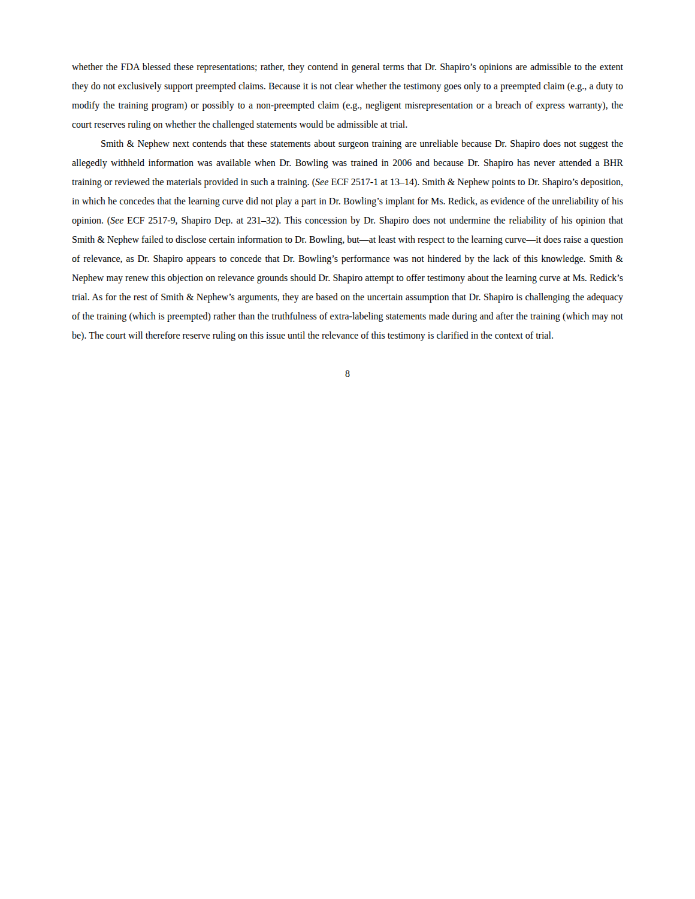whether the FDA blessed these representations; rather, they contend in general terms that Dr. Shapiro’s opinions are admissible to the extent they do not exclusively support preempted claims. Because it is not clear whether the testimony goes only to a preempted claim (e.g., a duty to modify the training program) or possibly to a non-preempted claim (e.g., negligent misrepresentation or a breach of express warranty), the court reserves ruling on whether the challenged statements would be admissible at trial.
Smith & Nephew next contends that these statements about surgeon training are unreliable because Dr. Shapiro does not suggest the allegedly withheld information was available when Dr. Bowling was trained in 2006 and because Dr. Shapiro has never attended a BHR training or reviewed the materials provided in such a training. (See ECF 2517-1 at 13–14). Smith & Nephew points to Dr. Shapiro’s deposition, in which he concedes that the learning curve did not play a part in Dr. Bowling’s implant for Ms. Redick, as evidence of the unreliability of his opinion. (See ECF 2517-9, Shapiro Dep. at 231–32). This concession by Dr. Shapiro does not undermine the reliability of his opinion that Smith & Nephew failed to disclose certain information to Dr. Bowling, but—at least with respect to the learning curve—it does raise a question of relevance, as Dr. Shapiro appears to concede that Dr. Bowling’s performance was not hindered by the lack of this knowledge. Smith & Nephew may renew this objection on relevance grounds should Dr. Shapiro attempt to offer testimony about the learning curve at Ms. Redick’s trial. As for the rest of Smith & Nephew’s arguments, they are based on the uncertain assumption that Dr. Shapiro is challenging the adequacy of the training (which is preempted) rather than the truthfulness of extra-labeling statements made during and after the training (which may not be). The court will therefore reserve ruling on this issue until the relevance of this testimony is clarified in the context of trial.
8